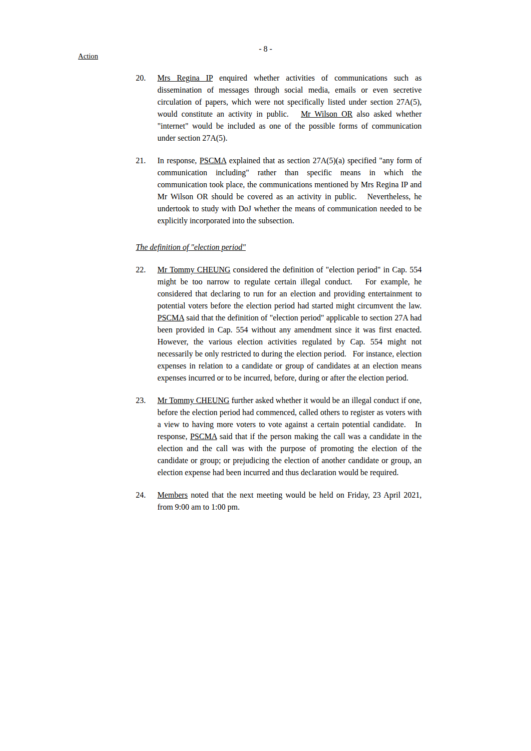- 8 -
Action
20. Mrs Regina IP enquired whether activities of communications such as dissemination of messages through social media, emails or even secretive circulation of papers, which were not specifically listed under section 27A(5), would constitute an activity in public. Mr Wilson OR also asked whether "internet" would be included as one of the possible forms of communication under section 27A(5).
21. In response, PSCMA explained that as section 27A(5)(a) specified "any form of communication including" rather than specific means in which the communication took place, the communications mentioned by Mrs Regina IP and Mr Wilson OR should be covered as an activity in public. Nevertheless, he undertook to study with DoJ whether the means of communication needed to be explicitly incorporated into the subsection.
The definition of "election period"
22. Mr Tommy CHEUNG considered the definition of "election period" in Cap. 554 might be too narrow to regulate certain illegal conduct. For example, he considered that declaring to run for an election and providing entertainment to potential voters before the election period had started might circumvent the law. PSCMA said that the definition of "election period" applicable to section 27A had been provided in Cap. 554 without any amendment since it was first enacted. However, the various election activities regulated by Cap. 554 might not necessarily be only restricted to during the election period. For instance, election expenses in relation to a candidate or group of candidates at an election means expenses incurred or to be incurred, before, during or after the election period.
23. Mr Tommy CHEUNG further asked whether it would be an illegal conduct if one, before the election period had commenced, called others to register as voters with a view to having more voters to vote against a certain potential candidate. In response, PSCMA said that if the person making the call was a candidate in the election and the call was with the purpose of promoting the election of the candidate or group; or prejudicing the election of another candidate or group, an election expense had been incurred and thus declaration would be required.
24. Members noted that the next meeting would be held on Friday, 23 April 2021, from 9:00 am to 1:00 pm.